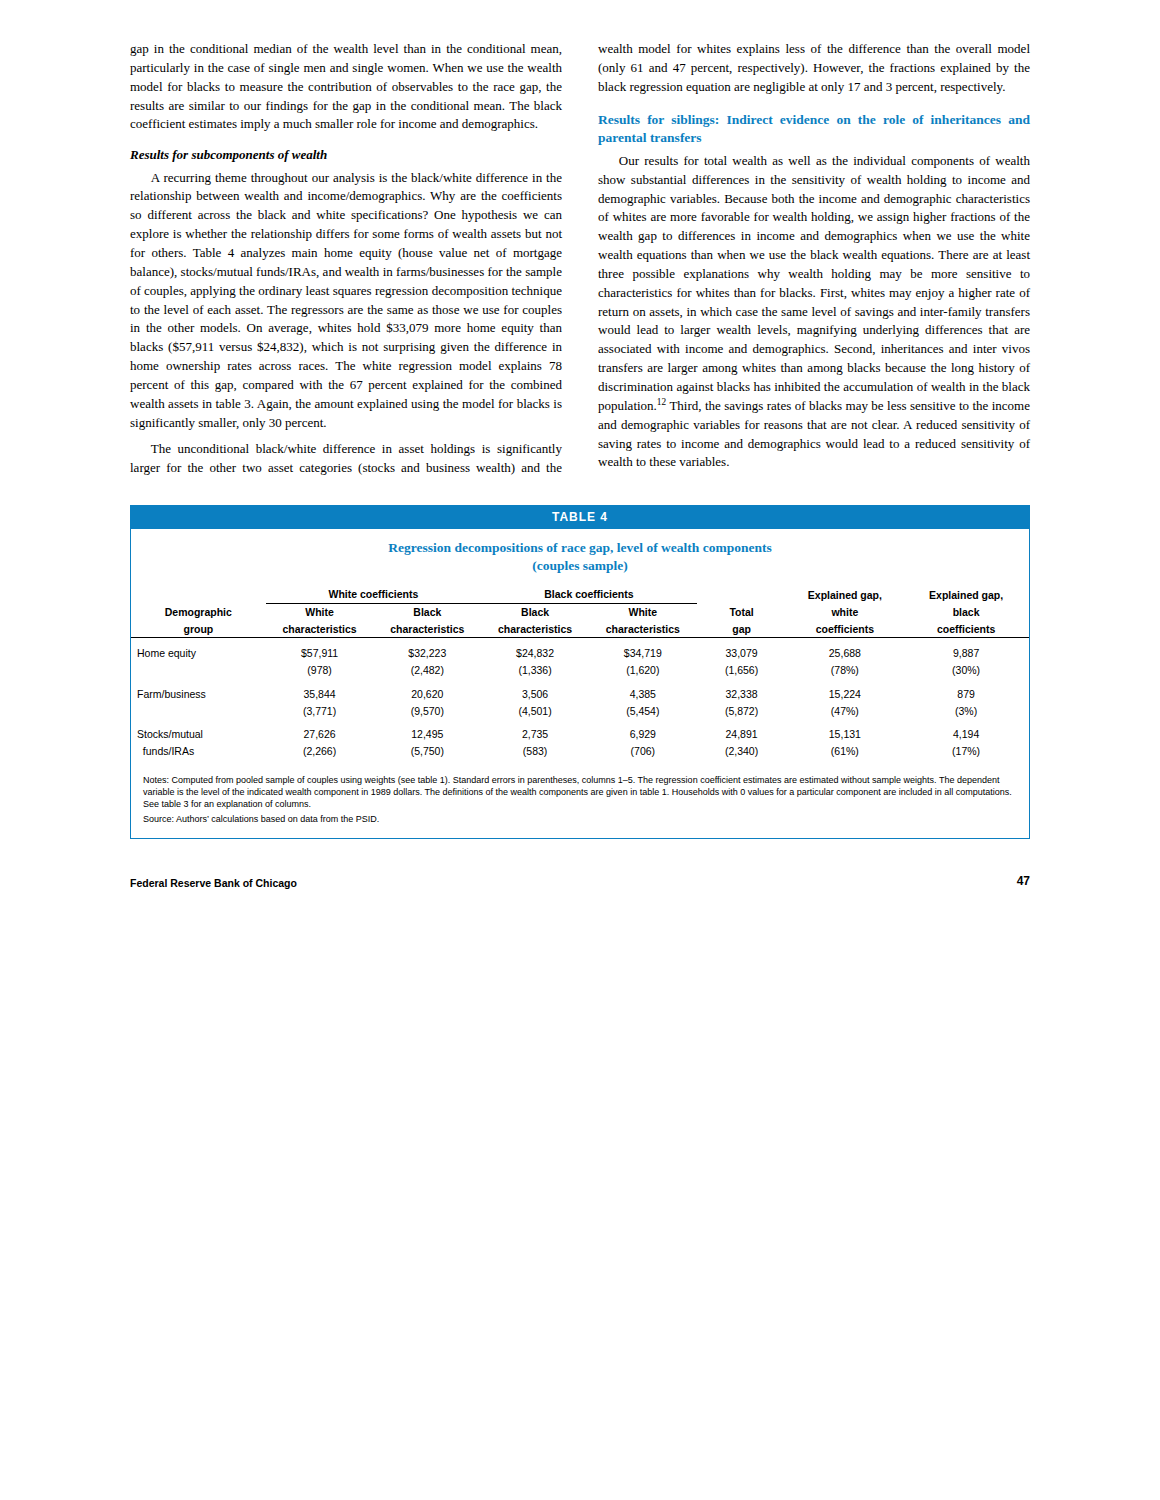gap in the conditional median of the wealth level than in the conditional mean, particularly in the case of single men and single women. When we use the wealth model for blacks to measure the contribution of observables to the race gap, the results are similar to our findings for the gap in the conditional mean. The black coefficient estimates imply a much smaller role for income and demographics.
Results for subcomponents of wealth
A recurring theme throughout our analysis is the black/white difference in the relationship between wealth and income/demographics. Why are the coefficients so different across the black and white specifications? One hypothesis we can explore is whether the relationship differs for some forms of wealth assets but not for others. Table 4 analyzes main home equity (house value net of mortgage balance), stocks/mutual funds/IRAs, and wealth in farms/businesses for the sample of couples, applying the ordinary least squares regression decomposition technique to the level of each asset. The regressors are the same as those we use for couples in the other models. On average, whites hold $33,079 more home equity than blacks ($57,911 versus $24,832), which is not surprising given the difference in home ownership rates across races. The white regression model explains 78 percent of this gap, compared with the 67 percent explained for the combined wealth assets in table 3. Again, the amount explained using the model for blacks is significantly smaller, only 30 percent.
The unconditional black/white difference in asset holdings is significantly larger for the other two asset categories (stocks and business wealth) and the wealth model for whites explains less of the difference than the overall model (only 61 and 47 percent, respectively). However, the fractions explained by the black regression equation are negligible at only 17 and 3 percent, respectively.
Results for siblings: Indirect evidence on the role of inheritances and parental transfers
Our results for total wealth as well as the individual components of wealth show substantial differences in the sensitivity of wealth holding to income and demographic variables. Because both the income and demographic characteristics of whites are more favorable for wealth holding, we assign higher fractions of the wealth gap to differences in income and demographics when we use the white wealth equations than when we use the black wealth equations. There are at least three possible explanations why wealth holding may be more sensitive to characteristics for whites than for blacks. First, whites may enjoy a higher rate of return on assets, in which case the same level of savings and inter-family transfers would lead to larger wealth levels, magnifying underlying differences that are associated with income and demographics. Second, inheritances and inter vivos transfers are larger among whites than among blacks because the long history of discrimination against blacks has inhibited the accumulation of wealth in the black population.12 Third, the savings rates of blacks may be less sensitive to the income and demographic variables for reasons that are not clear. A reduced sensitivity of saving rates to income and demographics would lead to a reduced sensitivity of wealth to these variables.
TABLE 4
Regression decompositions of race gap, level of wealth components
(couples sample)
| | White coefficients | Black coefficients | | Explained gap, | Explained gap, |
| --- | --- | --- | --- | --- | --- |
| Demographic | White | Black | Black | White | Total | white | black |
| group | characteristics | characteristics | characteristics | characteristics | gap | coefficients | coefficients |
| Home equity | $57,911 | $32,223 | $24,832 | $34,719 | 33,079 | 25,688 | 9,887 |
| | (978) | (2,482) | (1,336) | (1,620) | (1,656) | (78%) | (30%) |
| Farm/business | 35,844 | 20,620 | 3,506 | 4,385 | 32,338 | 15,224 | 879 |
| | (3,771) | (9,570) | (4,501) | (5,454) | (5,872) | (47%) | (3%) |
| Stocks/mutual | 27,626 | 12,495 | 2,735 | 6,929 | 24,891 | 15,131 | 4,194 |
| funds/IRAs | (2,266) | (5,750) | (583) | (706) | (2,340) | (61%) | (17%) |
Notes: Computed from pooled sample of couples using weights (see table 1). Standard errors in parentheses, columns 1–5. The regression coefficient estimates are estimated without sample weights. The dependent variable is the level of the indicated wealth component in 1989 dollars. The definitions of the wealth components are given in table 1. Households with 0 values for a particular component are included in all computations. See table 3 for an explanation of columns.
Source: Authors’ calculations based on data from the PSID.
Federal Reserve Bank of Chicago
47